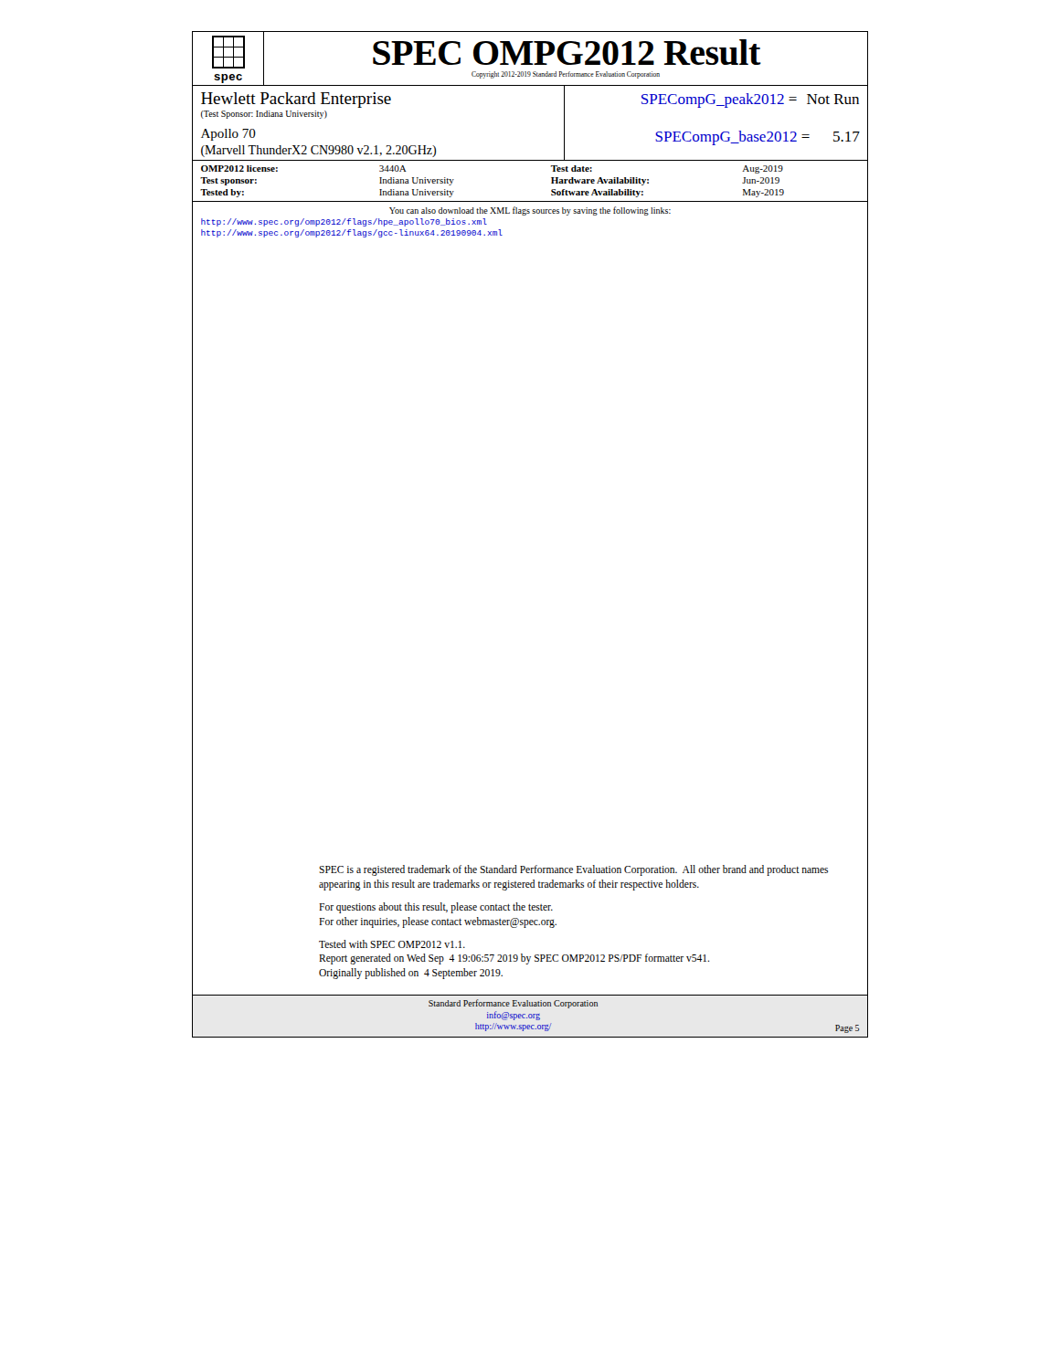spec
SPEC OMPG2012 Result
Copyright 2012-2019 Standard Performance Evaluation Corporation
Hewlett Packard Enterprise
(Test Sponsor: Indiana University)
Apollo 70
(Marvell ThunderX2 CN9980 v2.1, 2.20GHz)
SPECompG_peak2012 = Not Run
SPECompG_base2012 = 5.17
| OMP2012 license: | 3440A |
| Test sponsor: | Indiana University |
| Tested by: | Indiana University |
| Test date: | Aug-2019 |
| Hardware Availability: | Jun-2019 |
| Software Availability: | May-2019 |
You can also download the XML flags sources by saving the following links:
http://www.spec.org/omp2012/flags/hpe_apollo70_bios.xml
http://www.spec.org/omp2012/flags/gcc-linux64.20190904.xml
SPEC is a registered trademark of the Standard Performance Evaluation Corporation. All other brand and product names appearing in this result are trademarks or registered trademarks of their respective holders.
For questions about this result, please contact the tester.
For other inquiries, please contact webmaster@spec.org.
Tested with SPEC OMP2012 v1.1.
Report generated on Wed Sep 4 19:06:57 2019 by SPEC OMP2012 PS/PDF formatter v541.
Originally published on 4 September 2019.
Standard Performance Evaluation Corporation
info@spec.org
http://www.spec.org/
Page 5